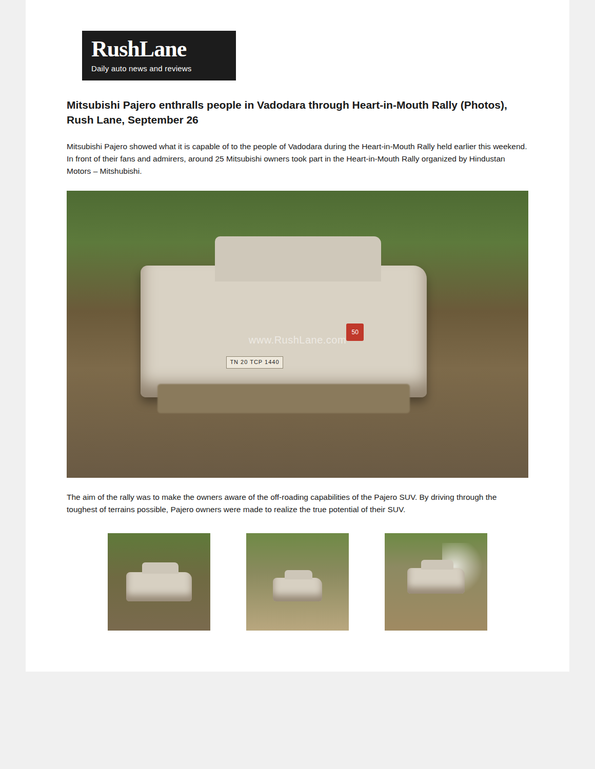RushLane
Daily auto news and reviews
Mitsubishi Pajero enthralls people in Vadodara through Heart-in-Mouth Rally (Photos), Rush Lane, September 26
Mitsubishi Pajero showed what it is capable of to the people of Vadodara during the Heart-in-Mouth Rally held earlier this weekend. In front of their fans and admirers, around 25 Mitsubishi owners took part in the Heart-in-Mouth Rally organized by Hindustan Motors – Mitshubishi.
TN 20 TCP 1440 50
www.RushLane.com
The aim of the rally was to make the owners aware of the off-roading capabilities of the Pajero SUV. By driving through the toughest of terrains possible, Pajero owners were made to realize the true potential of their SUV.